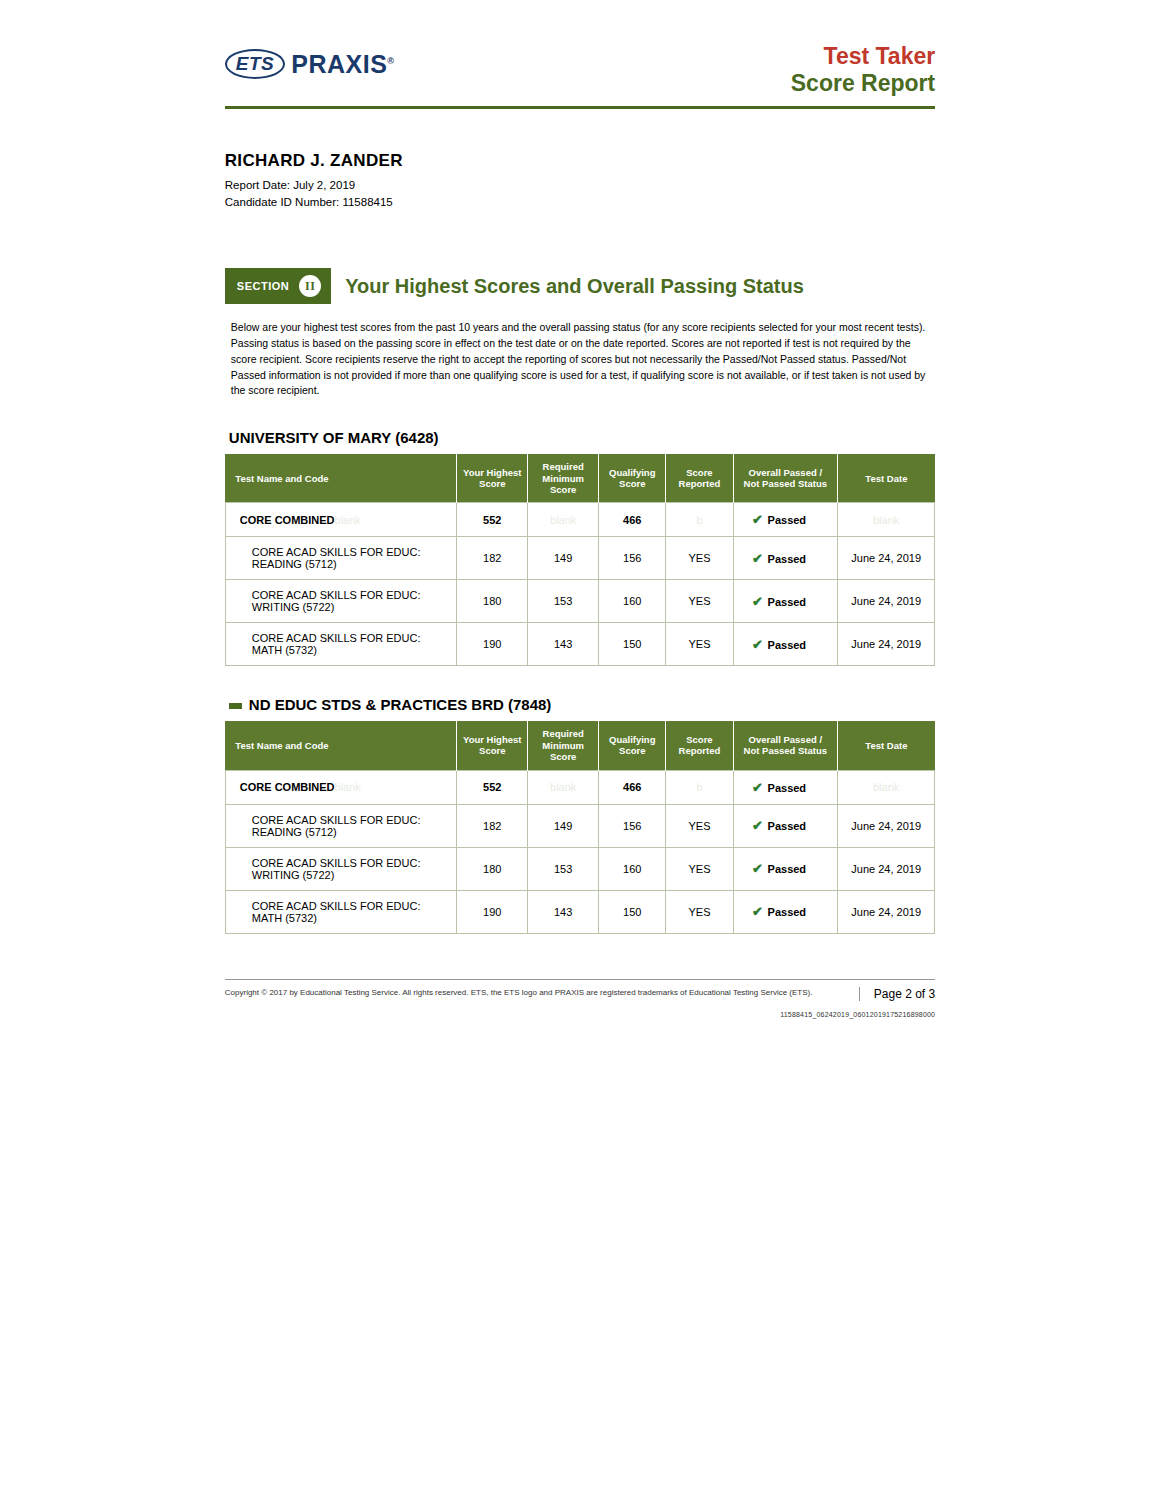ETS PRAXIS®
Test Taker
Score Report
RICHARD J. ZANDER
Report Date: July 2, 2019
Candidate ID Number: 11588415
SECTION II
Your Highest Scores and Overall Passing Status
Below are your highest test scores from the past 10 years and the overall passing status (for any score recipients selected for your most recent tests). Passing status is based on the passing score in effect on the test date or on the date reported. Scores are not reported if test is not required by the score recipient. Score recipients reserve the right to accept the reporting of scores but not necessarily the Passed/Not Passed status. Passed/Not Passed information is not provided if more than one qualifying score is used for a test, if qualifying score is not available, or if test taken is not used by the score recipient.
UNIVERSITY OF MARY (6428)
| Test Name and Code | Your Highest Score | Required Minimum Score | Qualifying Score | Score Reported | Overall Passed / Not Passed Status | Test Date |
| --- | --- | --- | --- | --- | --- | --- |
| CORE COMBINED blank | 552 | blank | 466 | b | ✔ Passed | blank |
| CORE ACAD SKILLS FOR EDUC: READING (5712) | 182 | 149 | 156 | YES | ✔ Passed | June 24, 2019 |
| CORE ACAD SKILLS FOR EDUC: WRITING (5722) | 180 | 153 | 160 | YES | ✔ Passed | June 24, 2019 |
| CORE ACAD SKILLS FOR EDUC: MATH (5732) | 190 | 143 | 150 | YES | ✔ Passed | June 24, 2019 |
ND EDUC STDS & PRACTICES BRD (7848)
| Test Name and Code | Your Highest Score | Required Minimum Score | Qualifying Score | Score Reported | Overall Passed / Not Passed Status | Test Date |
| --- | --- | --- | --- | --- | --- | --- |
| CORE COMBINED blank | 552 | blank | 466 | b | ✔ Passed | blank |
| CORE ACAD SKILLS FOR EDUC: READING (5712) | 182 | 149 | 156 | YES | ✔ Passed | June 24, 2019 |
| CORE ACAD SKILLS FOR EDUC: WRITING (5722) | 180 | 153 | 160 | YES | ✔ Passed | June 24, 2019 |
| CORE ACAD SKILLS FOR EDUC: MATH (5732) | 190 | 143 | 150 | YES | ✔ Passed | June 24, 2019 |
Copyright © 2017 by Educational Testing Service. All rights reserved. ETS, the ETS logo and PRAXIS are registered trademarks of Educational Testing Service (ETS).
Page 2 of 3
11588415_06242019_06012019175216898000